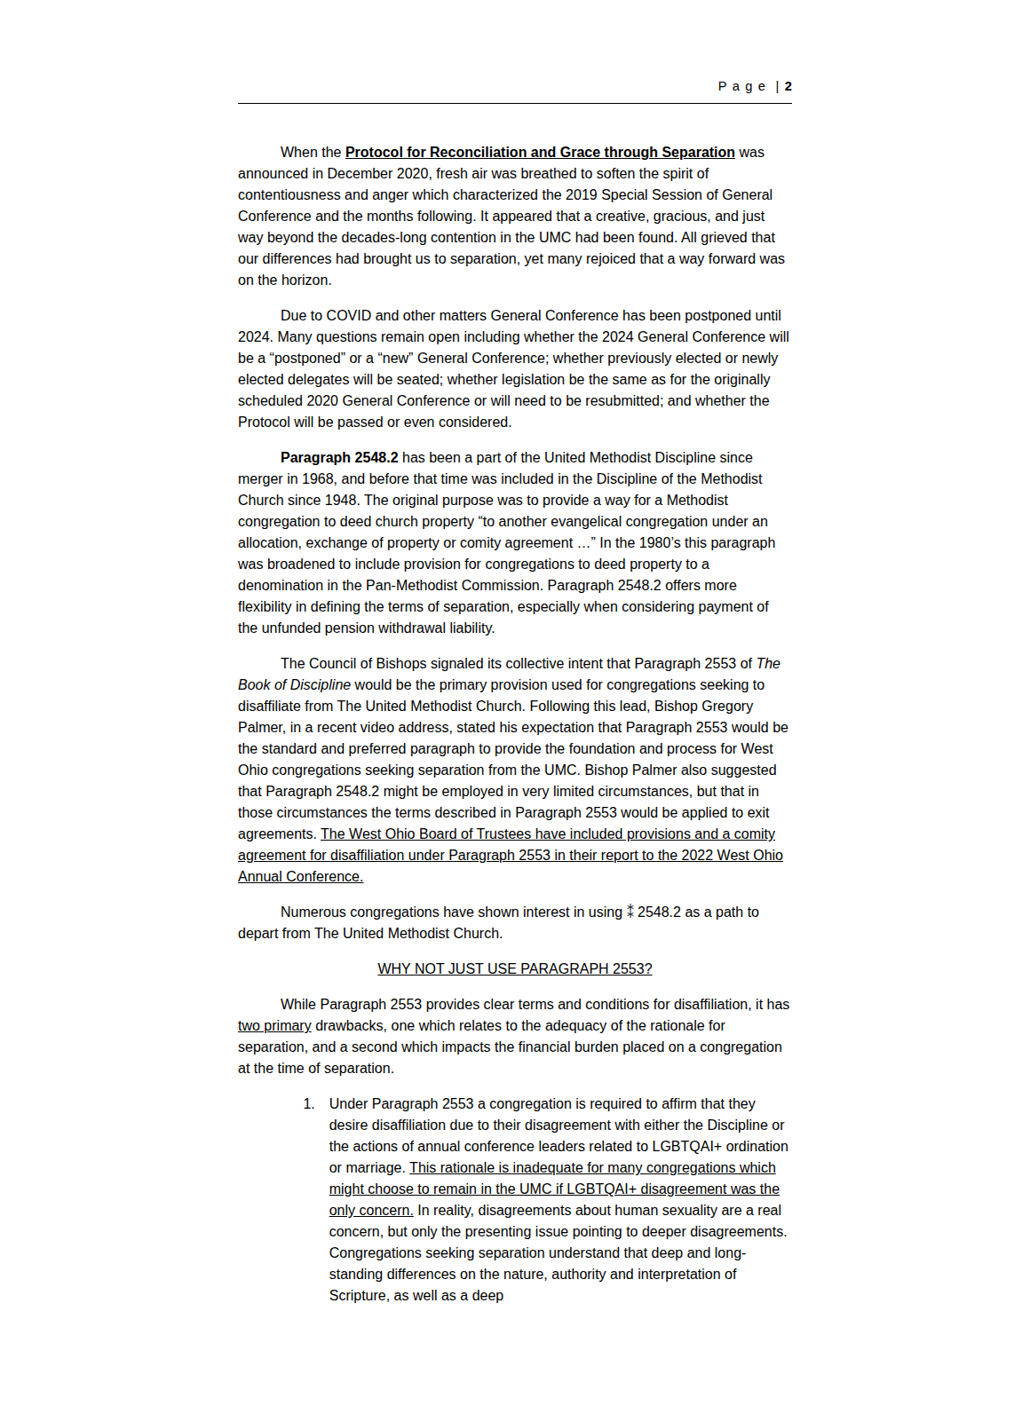P a g e | 2
When the Protocol for Reconciliation and Grace through Separation was announced in December 2020, fresh air was breathed to soften the spirit of contentiousness and anger which characterized the 2019 Special Session of General Conference and the months following. It appeared that a creative, gracious, and just way beyond the decades-long contention in the UMC had been found. All grieved that our differences had brought us to separation, yet many rejoiced that a way forward was on the horizon.
Due to COVID and other matters General Conference has been postponed until 2024. Many questions remain open including whether the 2024 General Conference will be a “postponed” or a “new” General Conference; whether previously elected or newly elected delegates will be seated; whether legislation be the same as for the originally scheduled 2020 General Conference or will need to be resubmitted; and whether the Protocol will be passed or even considered.
Paragraph 2548.2 has been a part of the United Methodist Discipline since merger in 1968, and before that time was included in the Discipline of the Methodist Church since 1948. The original purpose was to provide a way for a Methodist congregation to deed church property “to another evangelical congregation under an allocation, exchange of property or comity agreement …” In the 1980’s this paragraph was broadened to include provision for congregations to deed property to a denomination in the Pan-Methodist Commission. Paragraph 2548.2 offers more flexibility in defining the terms of separation, especially when considering payment of the unfunded pension withdrawal liability.
The Council of Bishops signaled its collective intent that Paragraph 2553 of The Book of Discipline would be the primary provision used for congregations seeking to disaffiliate from The United Methodist Church. Following this lead, Bishop Gregory Palmer, in a recent video address, stated his expectation that Paragraph 2553 would be the standard and preferred paragraph to provide the foundation and process for West Ohio congregations seeking separation from the UMC. Bishop Palmer also suggested that Paragraph 2548.2 might be employed in very limited circumstances, but that in those circumstances the terms described in Paragraph 2553 would be applied to exit agreements. The West Ohio Board of Trustees have included provisions and a comity agreement for disaffiliation under Paragraph 2553 in their report to the 2022 West Ohio Annual Conference.
Numerous congregations have shown interest in using ⁑ 2548.2 as a path to depart from The United Methodist Church.
WHY NOT JUST USE PARAGRAPH 2553?
While Paragraph 2553 provides clear terms and conditions for disaffiliation, it has two primary drawbacks, one which relates to the adequacy of the rationale for separation, and a second which impacts the financial burden placed on a congregation at the time of separation.
Under Paragraph 2553 a congregation is required to affirm that they desire disaffiliation due to their disagreement with either the Discipline or the actions of annual conference leaders related to LGBTQAI+ ordination or marriage. This rationale is inadequate for many congregations which might choose to remain in the UMC if LGBTQAI+ disagreement was the only concern. In reality, disagreements about human sexuality are a real concern, but only the presenting issue pointing to deeper disagreements. Congregations seeking separation understand that deep and long-standing differences on the nature, authority and interpretation of Scripture, as well as a deep